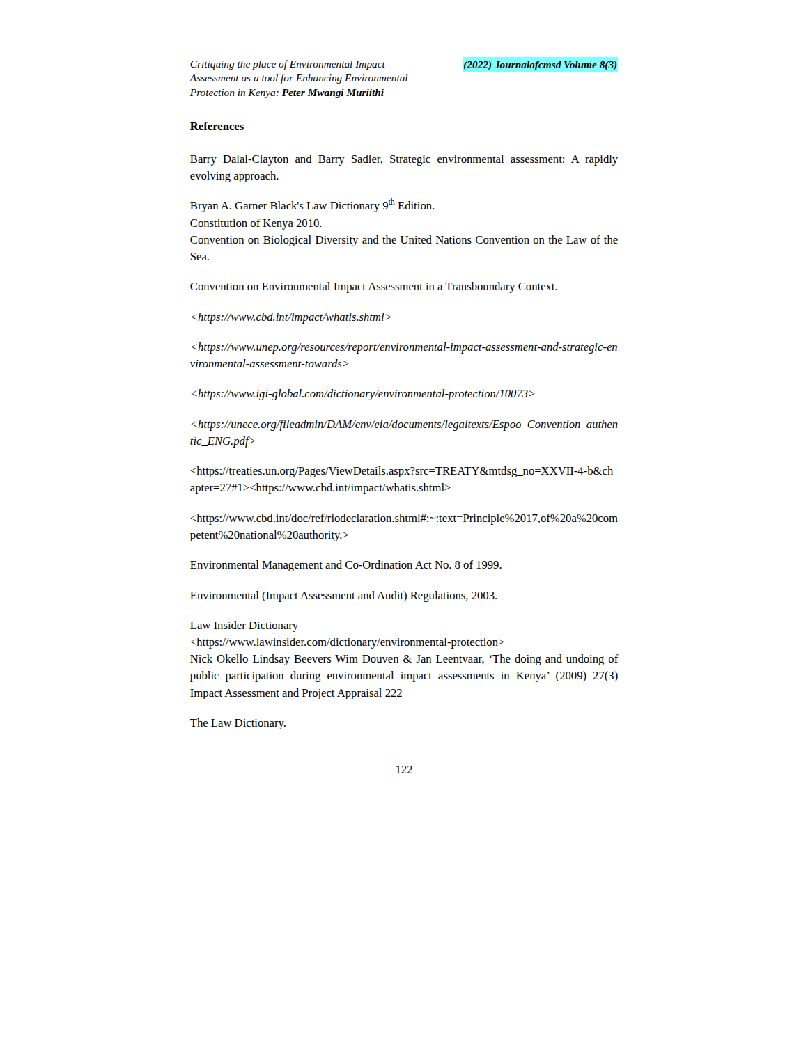Critiquing the place of Environmental Impact Assessment as a tool for Enhancing Environmental Protection in Kenya: Peter Mwangi Muriithi
(2022) Journalofcmsd Volume 8(3)
References
Barry Dalal-Clayton and Barry Sadler, Strategic environmental assessment: A rapidly evolving approach.
Bryan A. Garner Black's Law Dictionary 9th Edition.
Constitution of Kenya 2010.
Convention on Biological Diversity and the United Nations Convention on the Law of the Sea.
Convention on Environmental Impact Assessment in a Transboundary Context.
<https://www.cbd.int/impact/whatis.shtml>
<https://www.unep.org/resources/report/environmental-impact-assessment-and-strategic-environmental-assessment-towards>
<https://www.igi-global.com/dictionary/environmental-protection/10073>
<https://unece.org/fileadmin/DAM/env/eia/documents/legaltexts/Espoo_Convention_authentic_ENG.pdf>
<https://treaties.un.org/Pages/ViewDetails.aspx?src=TREATY&mtdsg_no=XXVII-4-b&chapter=27#1><https://www.cbd.int/impact/whatis.shtml>
<https://www.cbd.int/doc/ref/riodeclaration.shtml#:~:text=Principle%2017,of%20a%20competent%20national%20authority.>
Environmental Management and Co-Ordination Act No. 8 of 1999.
Environmental (Impact Assessment and Audit) Regulations, 2003.
Law Insider Dictionary
<https://www.lawinsider.com/dictionary/environmental-protection>
Nick Okello Lindsay Beevers Wim Douven & Jan Leentvaar, ‘The doing and undoing of public participation during environmental impact assessments in Kenya’ (2009) 27(3) Impact Assessment and Project Appraisal 222
The Law Dictionary.
122